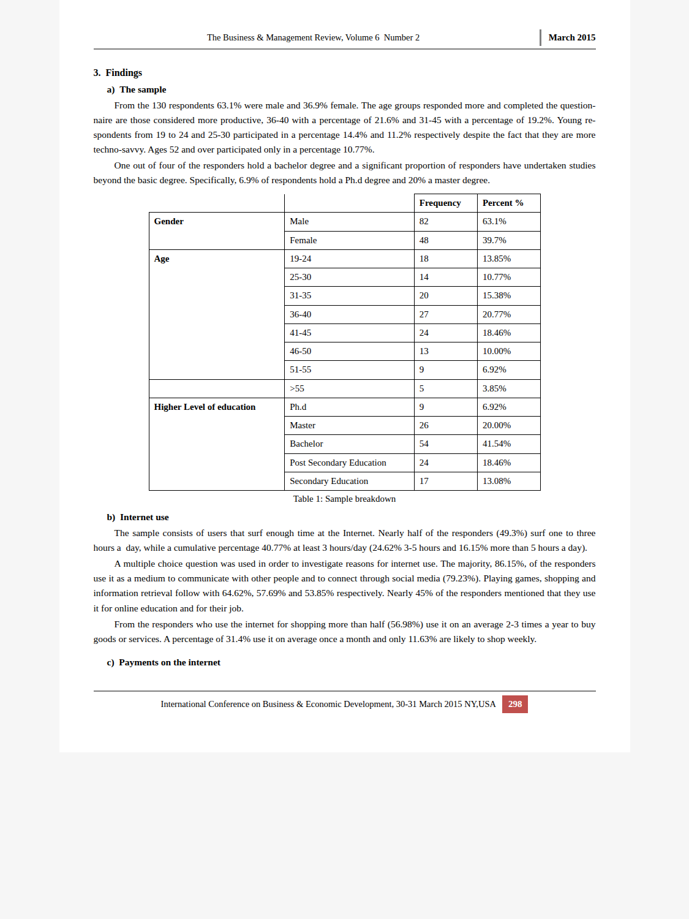The Business & Management Review, Volume 6 Number 2
March 2015
3. Findings
a) The sample
From the 130 respondents 63.1% were male and 36.9% female. The age groups responded more and completed the questionnaire are those considered more productive, 36-40 with a percentage of 21.6% and 31-45 with a percentage of 19.2%. Young respondents from 19 to 24 and 25-30 participated in a percentage 14.4% and 11.2% respectively despite the fact that they are more techno-savvy. Ages 52 and over participated only in a percentage 10.77%.
One out of four of the responders hold a bachelor degree and a significant proportion of responders have undertaken studies beyond the basic degree. Specifically, 6.9% of respondents hold a Ph.d degree and 20% a master degree.
| | | Frequency | Percent % |
| Gender | Male | 82 | 63.1% |
| Female | 48 | 39.7% |
| Age | 19-24 | 18 | 13.85% |
| 25-30 | 14 | 10.77% |
| 31-35 | 20 | 15.38% |
| 36-40 | 27 | 20.77% |
| 41-45 | 24 | 18.46% |
| 46-50 | 13 | 10.00% |
| 51-55 | 9 | 6.92% |
| | >55 | 5 | 3.85% |
| Higher Level of education | Ph.d | 9 | 6.92% |
| Master | 26 | 20.00% |
| Bachelor | 54 | 41.54% |
| Post Secondary Education | 24 | 18.46% |
| Secondary Education | 17 | 13.08% |
Table 1: Sample breakdown
b) Internet use
The sample consists of users that surf enough time at the Internet. Nearly half of the responders (49.3%) surf one to three hours a day, while a cumulative percentage 40.77% at least 3 hours/day (24.62% 3-5 hours and 16.15% more than 5 hours a day).
A multiple choice question was used in order to investigate reasons for internet use. The majority, 86.15%, of the responders use it as a medium to communicate with other people and to connect through social media (79.23%). Playing games, shopping and information retrieval follow with 64.62%, 57.69% and 53.85% respectively. Nearly 45% of the responders mentioned that they use it for online education and for their job.
From the responders who use the internet for shopping more than half (56.98%) use it on an average 2-3 times a year to buy goods or services. A percentage of 31.4% use it on average once a month and only 11.63% are likely to shop weekly.
c) Payments on the internet
International Conference on Business & Economic Development, 30-31 March 2015 NY,USA
298